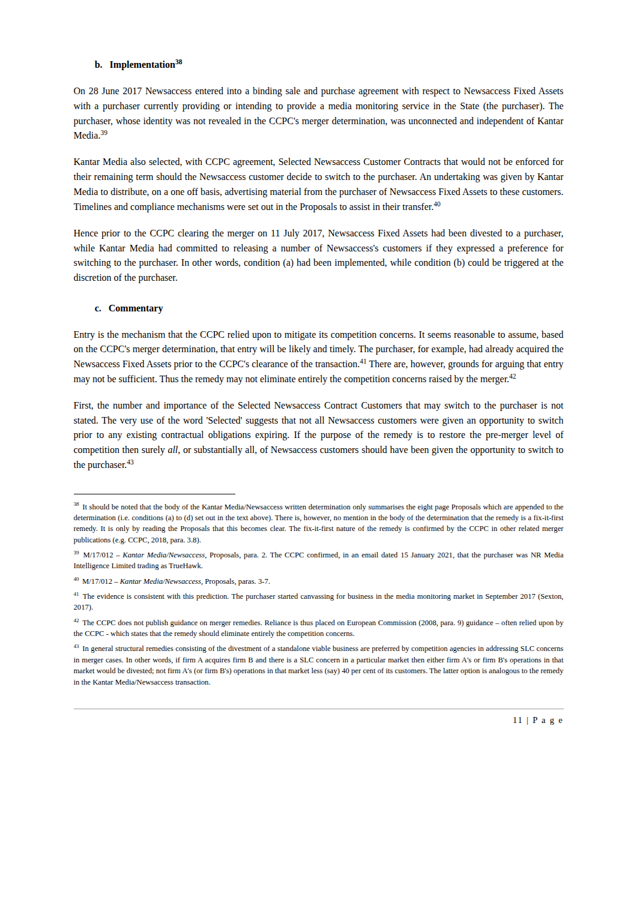b. Implementation38
On 28 June 2017 Newsaccess entered into a binding sale and purchase agreement with respect to Newsaccess Fixed Assets with a purchaser currently providing or intending to provide a media monitoring service in the State (the purchaser). The purchaser, whose identity was not revealed in the CCPC's merger determination, was unconnected and independent of Kantar Media.39
Kantar Media also selected, with CCPC agreement, Selected Newsaccess Customer Contracts that would not be enforced for their remaining term should the Newsaccess customer decide to switch to the purchaser. An undertaking was given by Kantar Media to distribute, on a one off basis, advertising material from the purchaser of Newsaccess Fixed Assets to these customers. Timelines and compliance mechanisms were set out in the Proposals to assist in their transfer.40
Hence prior to the CCPC clearing the merger on 11 July 2017, Newsaccess Fixed Assets had been divested to a purchaser, while Kantar Media had committed to releasing a number of Newsaccess's customers if they expressed a preference for switching to the purchaser. In other words, condition (a) had been implemented, while condition (b) could be triggered at the discretion of the purchaser.
c. Commentary
Entry is the mechanism that the CCPC relied upon to mitigate its competition concerns. It seems reasonable to assume, based on the CCPC's merger determination, that entry will be likely and timely. The purchaser, for example, had already acquired the Newsaccess Fixed Assets prior to the CCPC's clearance of the transaction.41 There are, however, grounds for arguing that entry may not be sufficient. Thus the remedy may not eliminate entirely the competition concerns raised by the merger.42
First, the number and importance of the Selected Newsaccess Contract Customers that may switch to the purchaser is not stated. The very use of the word 'Selected' suggests that not all Newsaccess customers were given an opportunity to switch prior to any existing contractual obligations expiring. If the purpose of the remedy is to restore the pre-merger level of competition then surely all, or substantially all, of Newsaccess customers should have been given the opportunity to switch to the purchaser.43
38 It should be noted that the body of the Kantar Media/Newsaccess written determination only summarises the eight page Proposals which are appended to the determination (i.e. conditions (a) to (d) set out in the text above). There is, however, no mention in the body of the determination that the remedy is a fix-it-first remedy. It is only by reading the Proposals that this becomes clear. The fix-it-first nature of the remedy is confirmed by the CCPC in other related merger publications (e.g. CCPC, 2018, para. 3.8).
39 M/17/012 – Kantar Media/Newsaccess, Proposals, para. 2. The CCPC confirmed, in an email dated 15 January 2021, that the purchaser was NR Media Intelligence Limited trading as TrueHawk.
40 M/17/012 – Kantar Media/Newsaccess, Proposals, paras. 3-7.
41 The evidence is consistent with this prediction. The purchaser started canvassing for business in the media monitoring market in September 2017 (Sexton, 2017).
42 The CCPC does not publish guidance on merger remedies. Reliance is thus placed on European Commission (2008, para. 9) guidance – often relied upon by the CCPC - which states that the remedy should eliminate entirely the competition concerns.
43 In general structural remedies consisting of the divestment of a standalone viable business are preferred by competition agencies in addressing SLC concerns in merger cases. In other words, if firm A acquires firm B and there is a SLC concern in a particular market then either firm A's or firm B's operations in that market would be divested; not firm A's (or firm B's) operations in that market less (say) 40 per cent of its customers. The latter option is analogous to the remedy in the Kantar Media/Newsaccess transaction.
11 | P a g e